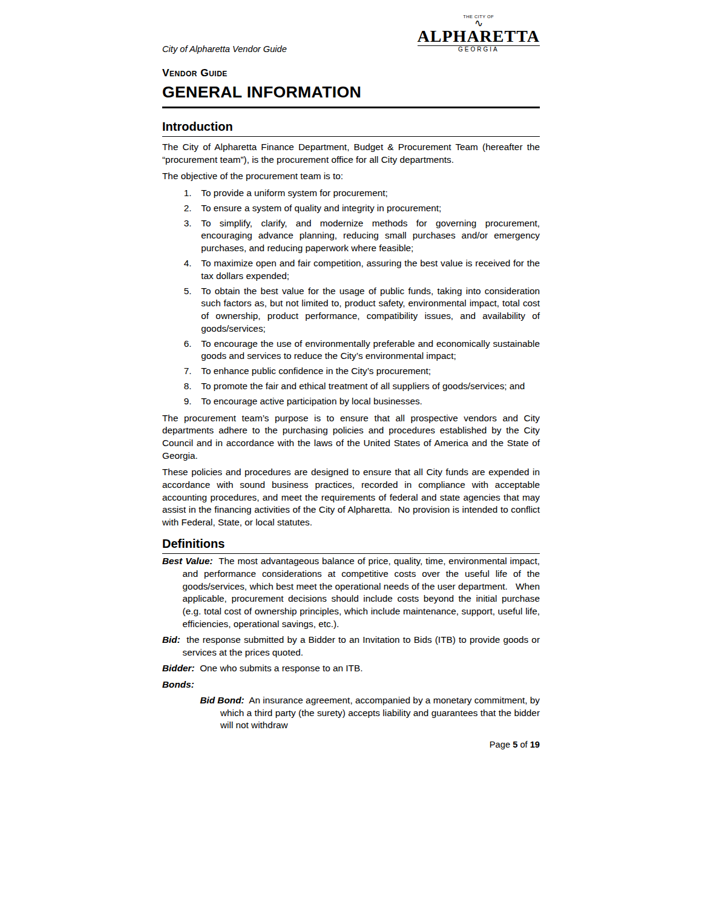City of Alpharetta Vendor Guide
THE CITY OF ∿ ALPHARETTA GEORGIA
Vendor Guide
GENERAL INFORMATION
Introduction
The City of Alpharetta Finance Department, Budget & Procurement Team (hereafter the “procurement team”), is the procurement office for all City departments.
The objective of the procurement team is to:
To provide a uniform system for procurement;
To ensure a system of quality and integrity in procurement;
To simplify, clarify, and modernize methods for governing procurement, encouraging advance planning, reducing small purchases and/or emergency purchases, and reducing paperwork where feasible;
To maximize open and fair competition, assuring the best value is received for the tax dollars expended;
To obtain the best value for the usage of public funds, taking into consideration such factors as, but not limited to, product safety, environmental impact, total cost of ownership, product performance, compatibility issues, and availability of goods/services;
To encourage the use of environmentally preferable and economically sustainable goods and services to reduce the City’s environmental impact;
To enhance public confidence in the City’s procurement;
To promote the fair and ethical treatment of all suppliers of goods/services; and
To encourage active participation by local businesses.
The procurement team’s purpose is to ensure that all prospective vendors and City departments adhere to the purchasing policies and procedures established by the City Council and in accordance with the laws of the United States of America and the State of Georgia.
These policies and procedures are designed to ensure that all City funds are expended in accordance with sound business practices, recorded in compliance with acceptable accounting procedures, and meet the requirements of federal and state agencies that may assist in the financing activities of the City of Alpharetta. No provision is intended to conflict with Federal, State, or local statutes.
Definitions
Best Value: The most advantageous balance of price, quality, time, environmental impact, and performance considerations at competitive costs over the useful life of the goods/services, which best meet the operational needs of the user department. When applicable, procurement decisions should include costs beyond the initial purchase (e.g. total cost of ownership principles, which include maintenance, support, useful life, efficiencies, operational savings, etc.).
Bid: the response submitted by a Bidder to an Invitation to Bids (ITB) to provide goods or services at the prices quoted.
Bidder: One who submits a response to an ITB.
Bonds:
Bid Bond: An insurance agreement, accompanied by a monetary commitment, by which a third party (the surety) accepts liability and guarantees that the bidder will not withdraw
Page 5 of 19